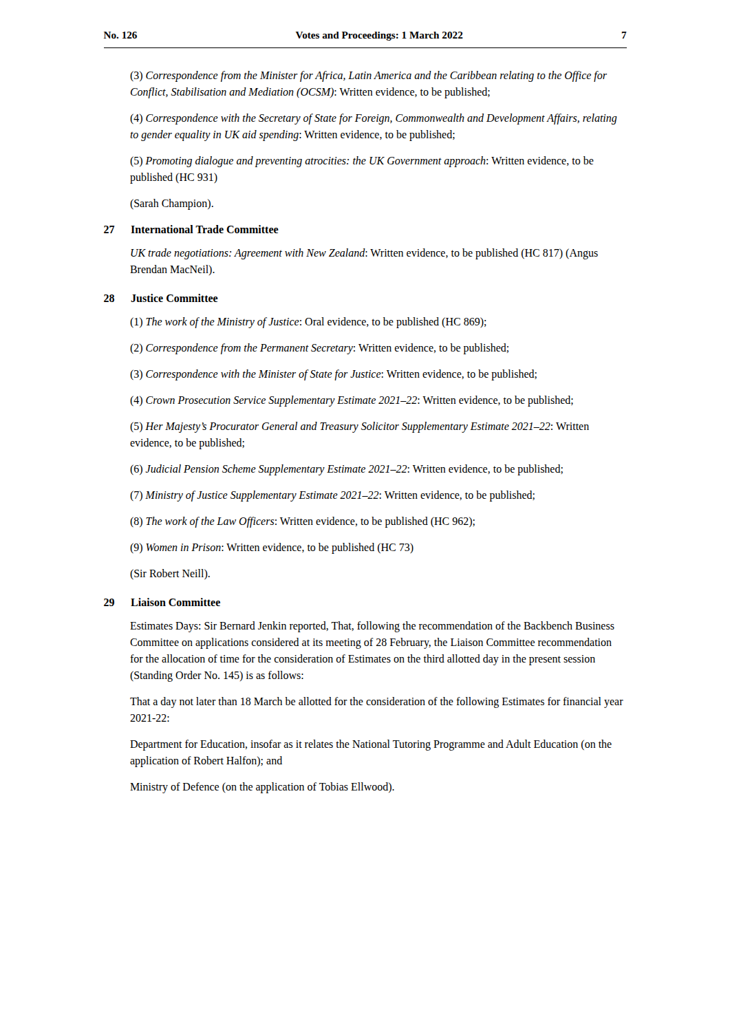No. 126 Votes and Proceedings: 1 March 2022 7
(3) Correspondence from the Minister for Africa, Latin America and the Caribbean relating to the Office for Conflict, Stabilisation and Mediation (OCSM): Written evidence, to be published;
(4) Correspondence with the Secretary of State for Foreign, Commonwealth and Development Affairs, relating to gender equality in UK aid spending: Written evidence, to be published;
(5) Promoting dialogue and preventing atrocities: the UK Government approach: Written evidence, to be published (HC 931)
(Sarah Champion).
27 International Trade Committee
UK trade negotiations: Agreement with New Zealand: Written evidence, to be published (HC 817) (Angus Brendan MacNeil).
28 Justice Committee
(1) The work of the Ministry of Justice: Oral evidence, to be published (HC 869);
(2) Correspondence from the Permanent Secretary: Written evidence, to be published;
(3) Correspondence with the Minister of State for Justice: Written evidence, to be published;
(4) Crown Prosecution Service Supplementary Estimate 2021–22: Written evidence, to be published;
(5) Her Majesty’s Procurator General and Treasury Solicitor Supplementary Estimate 2021–22: Written evidence, to be published;
(6) Judicial Pension Scheme Supplementary Estimate 2021–22: Written evidence, to be published;
(7) Ministry of Justice Supplementary Estimate 2021–22: Written evidence, to be published;
(8) The work of the Law Officers: Written evidence, to be published (HC 962);
(9) Women in Prison: Written evidence, to be published (HC 73)
(Sir Robert Neill).
29 Liaison Committee
Estimates Days: Sir Bernard Jenkin reported, That, following the recommendation of the Backbench Business Committee on applications considered at its meeting of 28 February, the Liaison Committee recommendation for the allocation of time for the consideration of Estimates on the third allotted day in the present session (Standing Order No. 145) is as follows:
That a day not later than 18 March be allotted for the consideration of the following Estimates for financial year 2021-22:
Department for Education, insofar as it relates the National Tutoring Programme and Adult Education (on the application of Robert Halfon); and
Ministry of Defence (on the application of Tobias Ellwood).